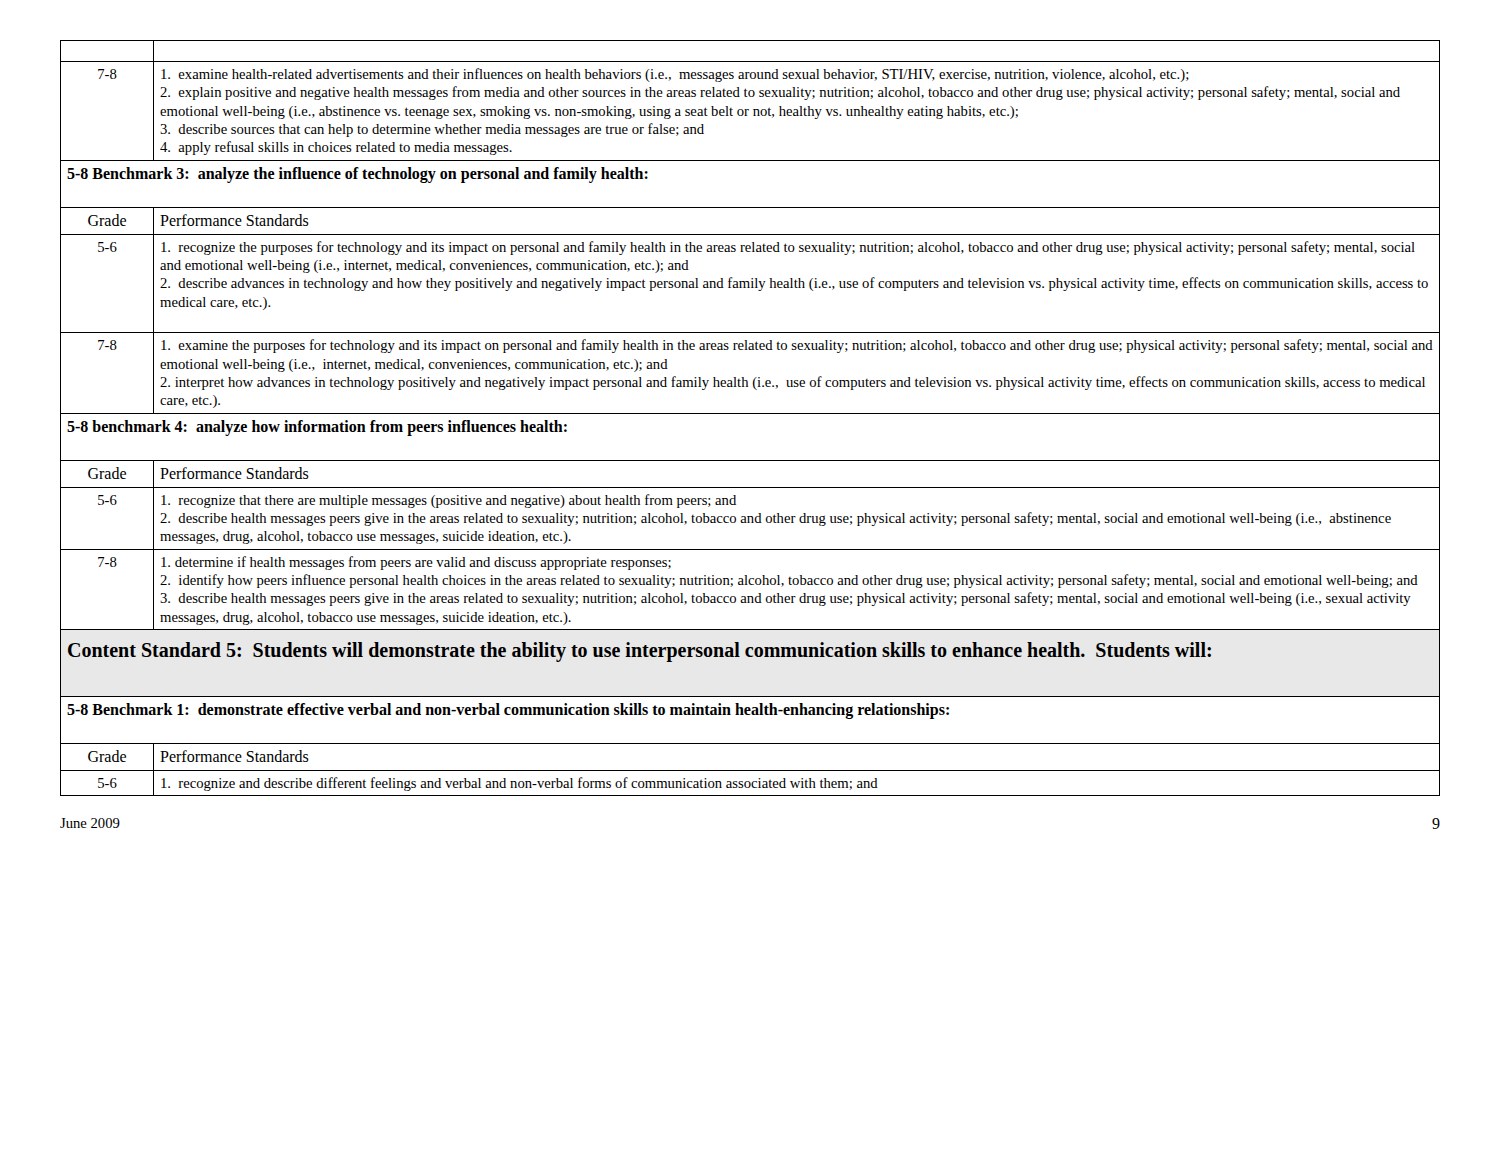| 7-8 | 1. examine health-related advertisements and their influences on health behaviors (i.e., messages around sexual behavior, STI/HIV, exercise, nutrition, violence, alcohol, etc.); 2. explain positive and negative health messages from media and other sources in the areas related to sexuality; nutrition; alcohol, tobacco and other drug use; physical activity; personal safety; mental, social and emotional well-being (i.e., abstinence vs. teenage sex, smoking vs. non-smoking, using a seat belt or not, healthy vs. unhealthy eating habits, etc.); 3. describe sources that can help to determine whether media messages are true or false; and 4. apply refusal skills in choices related to media messages. |
| 5-8 Benchmark 3: analyze the influence of technology on personal and family health: |
| Grade | Performance Standards |
| 5-6 | 1. recognize the purposes for technology and its impact on personal and family health in the areas related to sexuality; nutrition; alcohol, tobacco and other drug use; physical activity; personal safety; mental, social and emotional well-being (i.e., internet, medical, conveniences, communication, etc.); and 2. describe advances in technology and how they positively and negatively impact personal and family health (i.e., use of computers and television vs. physical activity time, effects on communication skills, access to medical care, etc.). |
| 7-8 | 1. examine the purposes for technology and its impact on personal and family health in the areas related to sexuality; nutrition; alcohol, tobacco and other drug use; physical activity; personal safety; mental, social and emotional well-being (i.e., internet, medical, conveniences, communication, etc.); and 2. interpret how advances in technology positively and negatively impact personal and family health (i.e., use of computers and television vs. physical activity time, effects on communication skills, access to medical care, etc.). |
| 5-8 benchmark 4: analyze how information from peers influences health: |
| Grade | Performance Standards |
| 5-6 | 1. recognize that there are multiple messages (positive and negative) about health from peers; and 2. describe health messages peers give in the areas related to sexuality; nutrition; alcohol, tobacco and other drug use; physical activity; personal safety; mental, social and emotional well-being (i.e., abstinence messages, drug, alcohol, tobacco use messages, suicide ideation, etc.). |
| 7-8 | 1. determine if health messages from peers are valid and discuss appropriate responses; 2. identify how peers influence personal health choices in the areas related to sexuality; nutrition; alcohol, tobacco and other drug use; physical activity; personal safety; mental, social and emotional well-being; and 3. describe health messages peers give in the areas related to sexuality; nutrition; alcohol, tobacco and other drug use; physical activity; personal safety; mental, social and emotional well-being (i.e., sexual activity messages, drug, alcohol, tobacco use messages, suicide ideation, etc.). |
| Content Standard 5: Students will demonstrate the ability to use interpersonal communication skills to enhance health. Students will: |
| 5-8 Benchmark 1: demonstrate effective verbal and non-verbal communication skills to maintain health-enhancing relationships: |
| Grade | Performance Standards |
| 5-6 | 1. recognize and describe different feelings and verbal and non-verbal forms of communication associated with them; and |
June 2009 9